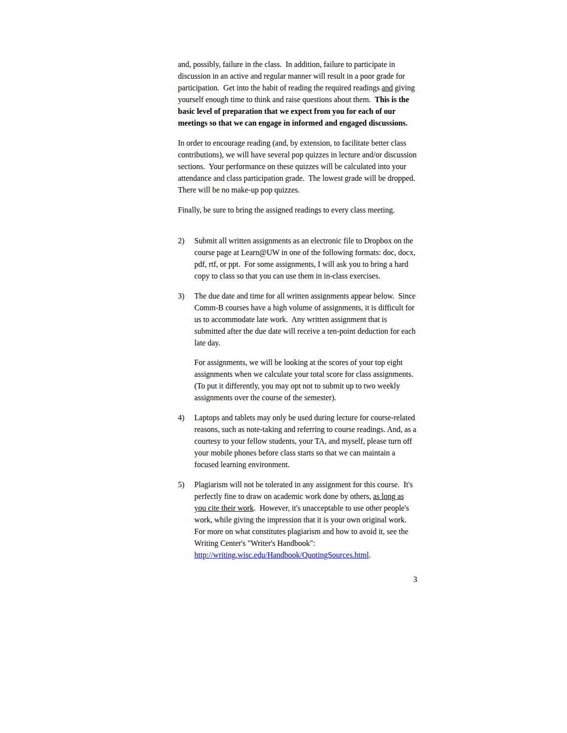and, possibly, failure in the class. In addition, failure to participate in discussion in an active and regular manner will result in a poor grade for participation. Get into the habit of reading the required readings and giving yourself enough time to think and raise questions about them. This is the basic level of preparation that we expect from you for each of our meetings so that we can engage in informed and engaged discussions.
In order to encourage reading (and, by extension, to facilitate better class contributions), we will have several pop quizzes in lecture and/or discussion sections. Your performance on these quizzes will be calculated into your attendance and class participation grade. The lowest grade will be dropped. There will be no make-up pop quizzes.
Finally, be sure to bring the assigned readings to every class meeting.
2)
Submit all written assignments as an electronic file to Dropbox on the course page at Learn@UW in one of the following formats: doc, docx, pdf, rtf, or ppt. For some assignments, I will ask you to bring a hard copy to class so that you can use them in in-class exercises.
3)
The due date and time for all written assignments appear below. Since Comm-B courses have a high volume of assignments, it is difficult for us to accommodate late work. Any written assignment that is submitted after the due date will receive a ten-point deduction for each late day.
For assignments, we will be looking at the scores of your top eight assignments when we calculate your total score for class assignments. (To put it differently, you may opt not to submit up to two weekly assignments over the course of the semester).
4)
Laptops and tablets may only be used during lecture for course-related reasons, such as note-taking and referring to course readings. And, as a courtesy to your fellow students, your TA, and myself, please turn off your mobile phones before class starts so that we can maintain a focused learning environment.
5)
Plagiarism will not be tolerated in any assignment for this course. It's perfectly fine to draw on academic work done by others, as long as you cite their work. However, it's unacceptable to use other people's work, while giving the impression that it is your own original work. For more on what constitutes plagiarism and how to avoid it, see the Writing Center's "Writer's Handbook":
http://writing.wisc.edu/Handbook/QuotingSources.html.
3